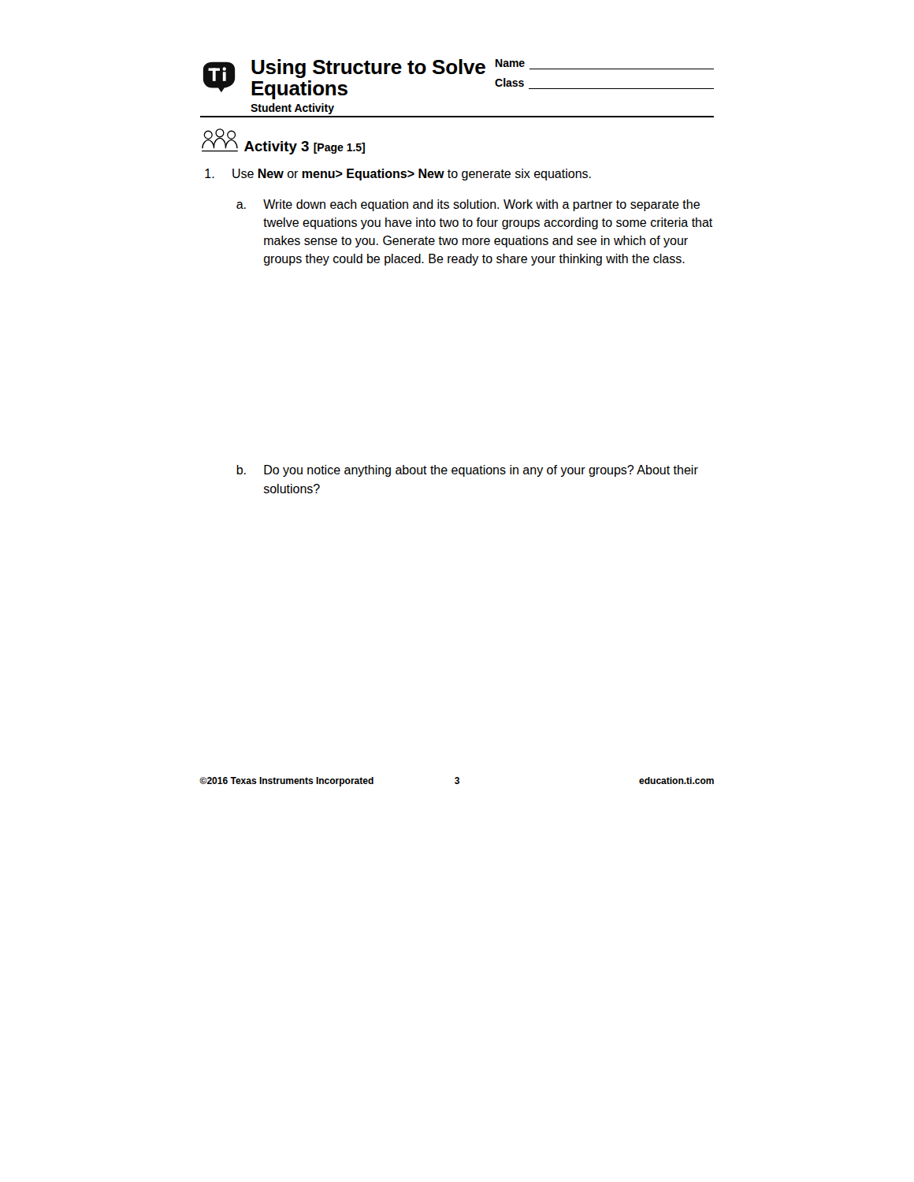Using Structure to Solve Equations
Student Activity
Name
Class
Activity 3 [Page 1.5]
Use New or menu> Equations> New to generate six equations.
Write down each equation and its solution. Work with a partner to separate the twelve equations you have into two to four groups according to some criteria that makes sense to you. Generate two more equations and see in which of your groups they could be placed. Be ready to share your thinking with the class.
Do you notice anything about the equations in any of your groups? About their solutions?
©2016 Texas Instruments Incorporated
3
education.ti.com